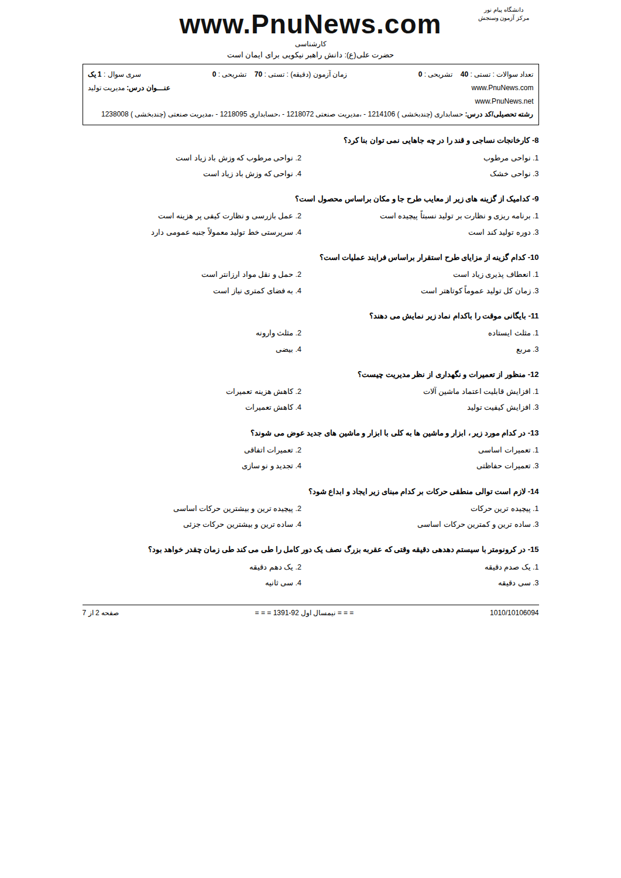دانشگاه پیام نور
مرکز آزمون وسنجش
www.PnuNews.com
کارشناسی
حضرت علی(ع): دانش راهبر نیکویی برای ایمان است
تعداد سوالات : تستی : 40 تشریحی : 0
زمان آزمون (دقیقه) : تستی : 70 تشریحی : 0
سری سوال : 1 یک
www.PnuNews.com
عنـــوان درس: مدیریت تولید
www.PnuNews.net
رشته تحصیلی/کد درس: حسابداری (چندبخشی ) 1214106 - ،مدیریت صنعتی 1218072 - ،حسابداری 1218095 - ،مدیریت صنعتی (چندبخشی ) 1238008
8- کارخانجات نساجی و قند را در چه جاهایی نمی توان بنا کرد؟
1. نواحی مرطوب
2. نواحی مرطوب که وزش باد زیاد است
3. نواحی خشک
4. نواحی که وزش باد زیاد است
9- کدامیک از گزینه های زیر از معایب طرح جا و مکان براساس محصول است؟
1. برنامه ریزی و نظارت بر تولید نسبتاً پیچیده است
2. عمل بازرسی و نظارت کیفی پر هزینه است
3. دوره تولید کند است
4. سرپرستی خط تولید معمولاً جنبه عمومی دارد
10- کدام گزینه از مزایای طرح استقرار براساس فرایند عملیات است؟
1. انعطاف پذیری زیاد است
2. حمل و نقل مواد ارزانتر است
3. زمان کل تولید عموماً کوتاهتر است
4. به فضای کمتری نیاز است
11- بایگانی موقت را باکدام نماد زیر نمایش می دهند؟
1. مثلث ایستاده
2. مثلث وارونه
3. مربع
4. بیضی
12- منظور از تعمیرات و نگهداری از نظر مدیریت چیست؟
1. افزایش قابلیت اعتماد ماشین آلات
2. کاهش هزینه تعمیرات
3. افزایش کیفیت تولید
4. کاهش تعمیرات
13- در کدام مورد زیر ، ابزار و ماشین ها به کلی با ابزار و ماشین های جدید عوض می شوند؟
1. تعمیرات اساسی
2. تعمیرات اتفاقی
3. تعمیرات حفاظتی
4. تجدید و نو سازی
14- لازم است توالی منطقی حرکات بر کدام مبنای زیر ایجاد و ابداع شود؟
1. پیچیده ترین حرکات
2. پیچیده ترین و بیشترین حرکات اساسی
3. ساده ترین و کمترین حرکات اساسی
4. ساده ترین و بیشترین حرکات جزئی
15- در کرونومتر با سیستم دهدهی دقیقه وقتی که عقربه بزرگ نصف یک دور کامل را طی می کند طی زمان چقدر خواهد بود؟
1. یک صدم دقیقه
2. یک دهم دقیقه
3. سی دقیقه
4. سی ثانیه
1010/10106094
= = = نیمسال اول 92-1391 = = =
صفحه 2 از 7